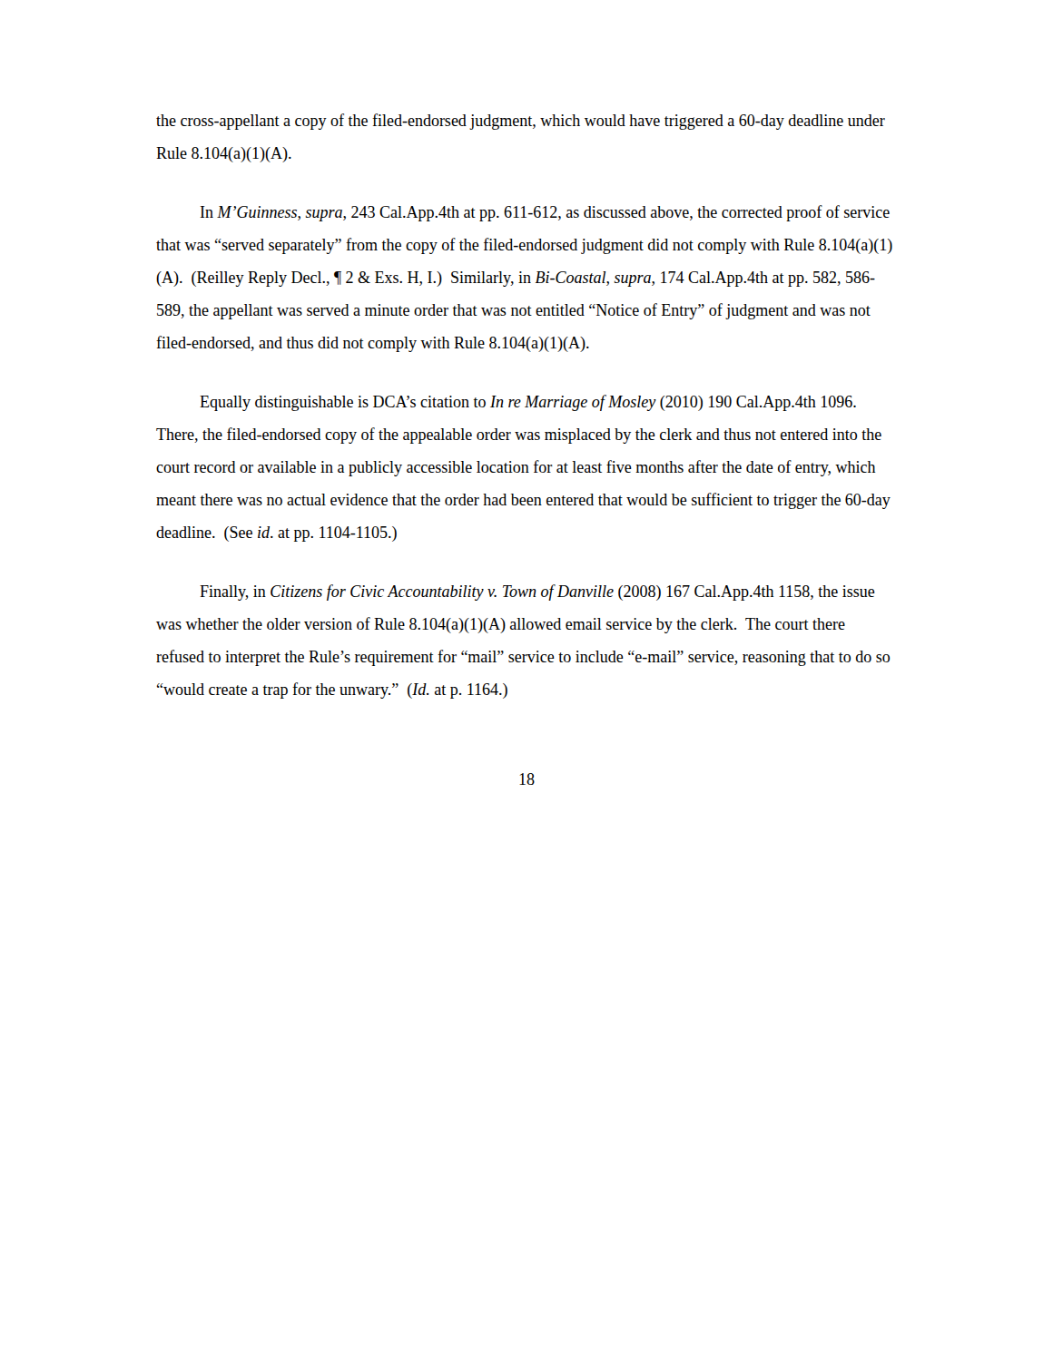the cross-appellant a copy of the filed-endorsed judgment, which would have triggered a 60-day deadline under Rule 8.104(a)(1)(A).
In M’Guinness, supra, 243 Cal.App.4th at pp. 611-612, as discussed above, the corrected proof of service that was “served separately” from the copy of the filed-endorsed judgment did not comply with Rule 8.104(a)(1)(A). (Reilley Reply Decl., ¶ 2 & Exs. H, I.) Similarly, in Bi-Coastal, supra, 174 Cal.App.4th at pp. 582, 586-589, the appellant was served a minute order that was not entitled “Notice of Entry” of judgment and was not filed-endorsed, and thus did not comply with Rule 8.104(a)(1)(A).
Equally distinguishable is DCA’s citation to In re Marriage of Mosley (2010) 190 Cal.App.4th 1096. There, the filed-endorsed copy of the appealable order was misplaced by the clerk and thus not entered into the court record or available in a publicly accessible location for at least five months after the date of entry, which meant there was no actual evidence that the order had been entered that would be sufficient to trigger the 60-day deadline. (See id. at pp. 1104-1105.)
Finally, in Citizens for Civic Accountability v. Town of Danville (2008) 167 Cal.App.4th 1158, the issue was whether the older version of Rule 8.104(a)(1)(A) allowed email service by the clerk. The court there refused to interpret the Rule’s requirement for “mail” service to include “e-mail” service, reasoning that to do so “would create a trap for the unwary.” (Id. at p. 1164.)
18